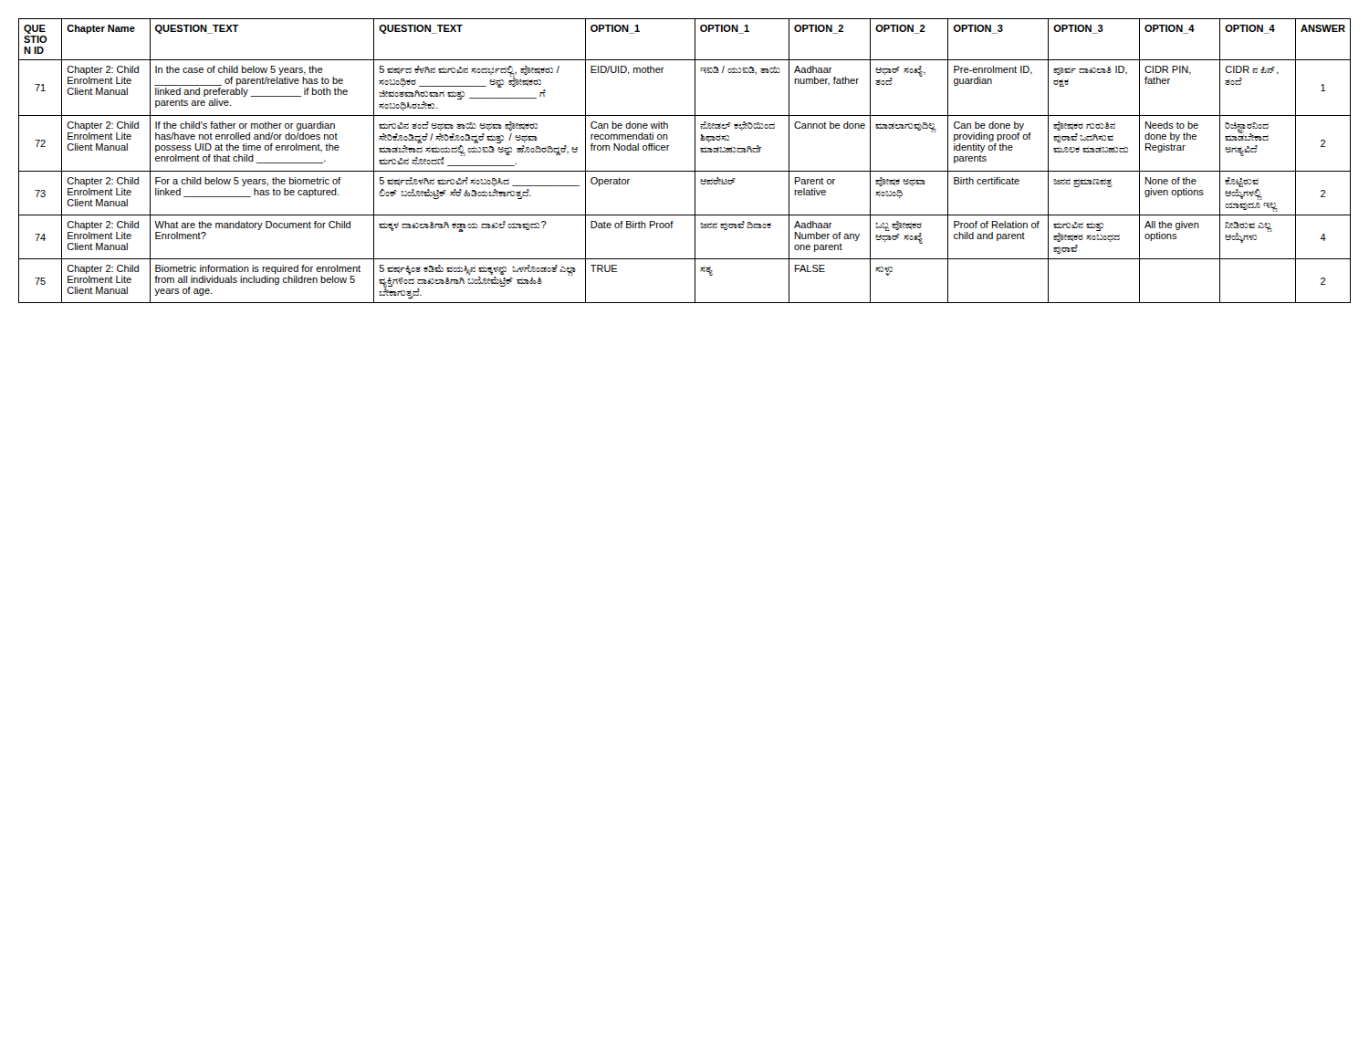| QUE STIO N ID | Chapter Name | QUESTION_TEXT | QUESTION_TEXT | OPTION_1 | OPTION_1 | OPTION_2 | OPTION_2 | OPTION_3 | OPTION_3 | OPTION_4 | OPTION_4 | ANSWER |
| --- | --- | --- | --- | --- | --- | --- | --- | --- | --- | --- | --- | --- |
| 71 | Chapter 2: Child Enrolment Lite Client Manual | In the case of child below 5 years, the ____________ of parent/relative has to be linked and preferably _________ if both the parents are alive. | 5 ವರ್ಷದ ಕೆಳಗಿನ ಮಗುವಿನ ಸಂದರ್ಭದಲ್ಲಿ, ಪೋಷಕರು / ಸಂಬಂಧಿಕರ ____________ ಅನ್ನು ಪೋಷಕರು ಜೀವಂತವಾಗಿರುವಾಗ ಮತ್ತು ____________ ಗೆ ಸಂಬಂಧಿಸಿರಬೇಕು. | EID/UID, mother | ಇಐಡಿ / ಯುಐಡಿ, ತಾಯಿ | Aadhaar number, father | ಆಧಾರ್ ಸಂಖ್ಯೆ, ತಂದೆ | Pre-enrolment ID, guardian | ಪೂರ್ವ ದಾಖಲಾತಿ ID, ರಕ್ಷಕ | CIDR PIN, father | CIDR ನ ಪಿನ್, ತಂದೆ | 1 |
| 72 | Chapter 2: Child Enrolment Lite Client Manual | If the child's father or mother or guardian has/have not enrolled and/or do/does not possess UID at the time of enrolment, the enrolment of that child ____________. | ಮಗುವಿನ ತಂದೆ ಅಥವಾ ತಾಯಿ ಅಥವಾ ಪೋಷಕರು ಸೇರಿಕೊಂಡಿದ್ದರೆ / ಸೇರಿಕೊಂಡಿದ್ದರೆ ಮತ್ತು / ಅಥವಾ ಮಾಡಬೇಕಾದ ಸಮಯದಲ್ಲಿ ಯುಐಡಿ ಅನ್ನು ಹೊಂದಿರದಿದ್ದರೆ, ಆ ಮಗುವಿನ ನೋಂದಣಿ ____________. | Can be done with recommendati on from Nodal officer | ನೋಡಲ್ ಕಛೇರಿಯಿಂದ ಶಿಫಾರಸು ಮಾಡಬಹುದಾಗಿದೆr | Cannot be done | ಮಾಡಲಾಗುವುದಿಲ್ಲ | Can be done by providing proof of identity of the parents | ಪೋಷಕರ ಗುರುತಿನ ಪುರಾವೆ ಒದಗಿಸುವ ಮೂಲಕ ಮಾಡಬಹುದು | Needs to be done by the Registrar | ರಿಜಿಸ್ಟ್ರಾರನಿಂದ ಮಾಡಬೇಕಾದ ಅಗತ್ಯವಿದೆ | 2 |
| 73 | Chapter 2: Child Enrolment Lite Client Manual | For a child below 5 years, the biometric of linked ____________ has to be captured. | 5 ವರ್ಷದೊಳಗಿನ ಮಗುವಿಗೆ ಸಂಬಂಧಿಸಿದ ____________ ಲಿಂಕ್ ಬಯೋಮೆಟ್ರಿಕ್ ಸೆರೆ ಹಿಡಿಯಬೇಕಾಗುತ್ತದೆ. | Operator | ಆಪರೇಟರ್ | Parent or relative | ಪೋಷಕ ಅಥವಾ ಸಂಬಂಧಿ | Birth certificate | ಜನನ ಪ್ರಮಾಣಪತ್ರ | None of the given options | ಕೊಟ್ಟಿರುವ ಆಯ್ಕೆಗಳಲ್ಲಿ ಯಾವುದೂ ಇಲ್ಲ | 2 |
| 74 | Chapter 2: Child Enrolment Lite Client Manual | What are the mandatory Document for Child Enrolment? | ಮಕ್ಕಳ ದಾಖಲಾತಿಗಾಗಿ ಕಡ್ಡಾಯ ದಾಖಲೆ ಯಾವುದು? | Date of Birth Proof | ಜನನ ಪುರಾವೆ ದಿನಾಂಕ | Aadhaar Number of any one parent | ಒಬ್ಬ ಪೋಷಕರ ಆಧಾರ್ ಸಂಖ್ಯೆ | Proof of Relation of child and parent | ಮಗುವಿನ ಮತ್ತು ಪೋಷಕರ ಸಂಬಂಧದ ಪುರಾವೆ | All the given options | ನೀಡಿರುವ ಎಲ್ಲ ಆಯ್ಕೆಗಳು | 4 |
| 75 | Chapter 2: Child Enrolment Lite Client Manual | Biometric information is required for enrolment from all individuals including children below 5 years of age. | 5 ವರ್ಷಕ್ಕಿಂತ ಕಡಿಮೆ ವಯಸ್ಸಿನ ಮಕ್ಕಳನ್ನು ಒಳಗೊಂಡಂತೆ ಎಲ್ಲಾ ವ್ಯಕ್ತಿಗಳಿಂದ ದಾಖಲಾತಿಗಾಗಿ ಬಯೋಮೆಟ್ರಿಕ್ ಮಾಹಿತಿ ಬೇಕಾಗುತ್ತದೆ. | TRUE | ಸತ್ಯ | FALSE | ಸುಳ್ಳು | | | | | 2 |